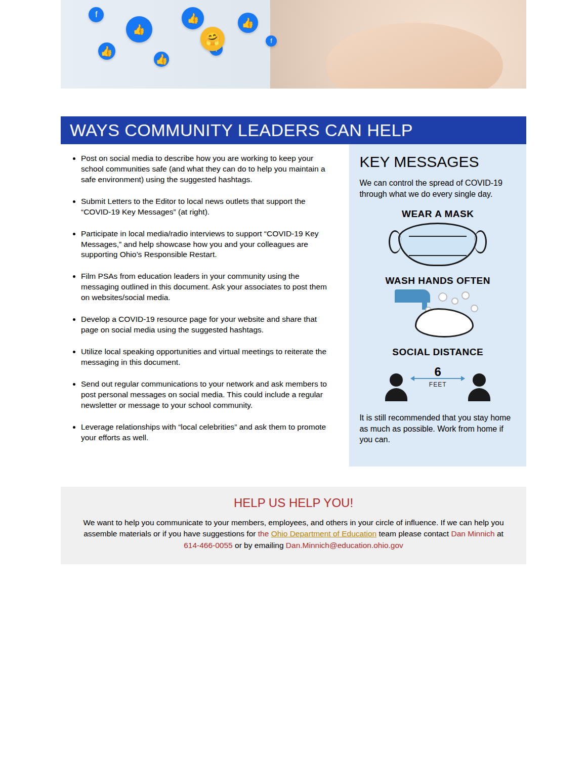f
👍
👍
👍
👍
👍
f
f
🤗
WAYS COMMUNITY LEADERS CAN HELP
Post on social media to describe how you are working to keep your school communities safe (and what they can do to help you maintain a safe environment) using the suggested hashtags.
Submit Letters to the Editor to local news outlets that support the “COVID-19 Key Messages” (at right).
Participate in local media/radio interviews to support “COVID-19 Key Messages,” and help showcase how you and your colleagues are supporting Ohio’s Responsible Restart.
Film PSAs from education leaders in your community using the messaging outlined in this document. Ask your associates to post them on websites/social media.
Develop a COVID-19 resource page for your website and share that page on social media using the suggested hashtags.
Utilize local speaking opportunities and virtual meetings to reiterate the messaging in this document.
Send out regular communications to your network and ask members to post personal messages on social media. This could include a regular newsletter or message to your school community.
Leverage relationships with “local celebrities” and ask them to promote your efforts as well.
KEY MESSAGES
We can control the spread of COVID-19 through what we do every single day.
WEAR A MASK
WASH HANDS OFTEN
SOCIAL DISTANCE
6
FEET
It is still recommended that you stay home as much as possible. Work from home if you can.
HELP US HELP YOU!
We want to help you communicate to your members, employees, and others in your circle of influence. If we can help you assemble materials or if you have suggestions for the Ohio Department of Education team please contact Dan Minnich at 614-466-0055 or by emailing Dan.Minnich@education.ohio.gov